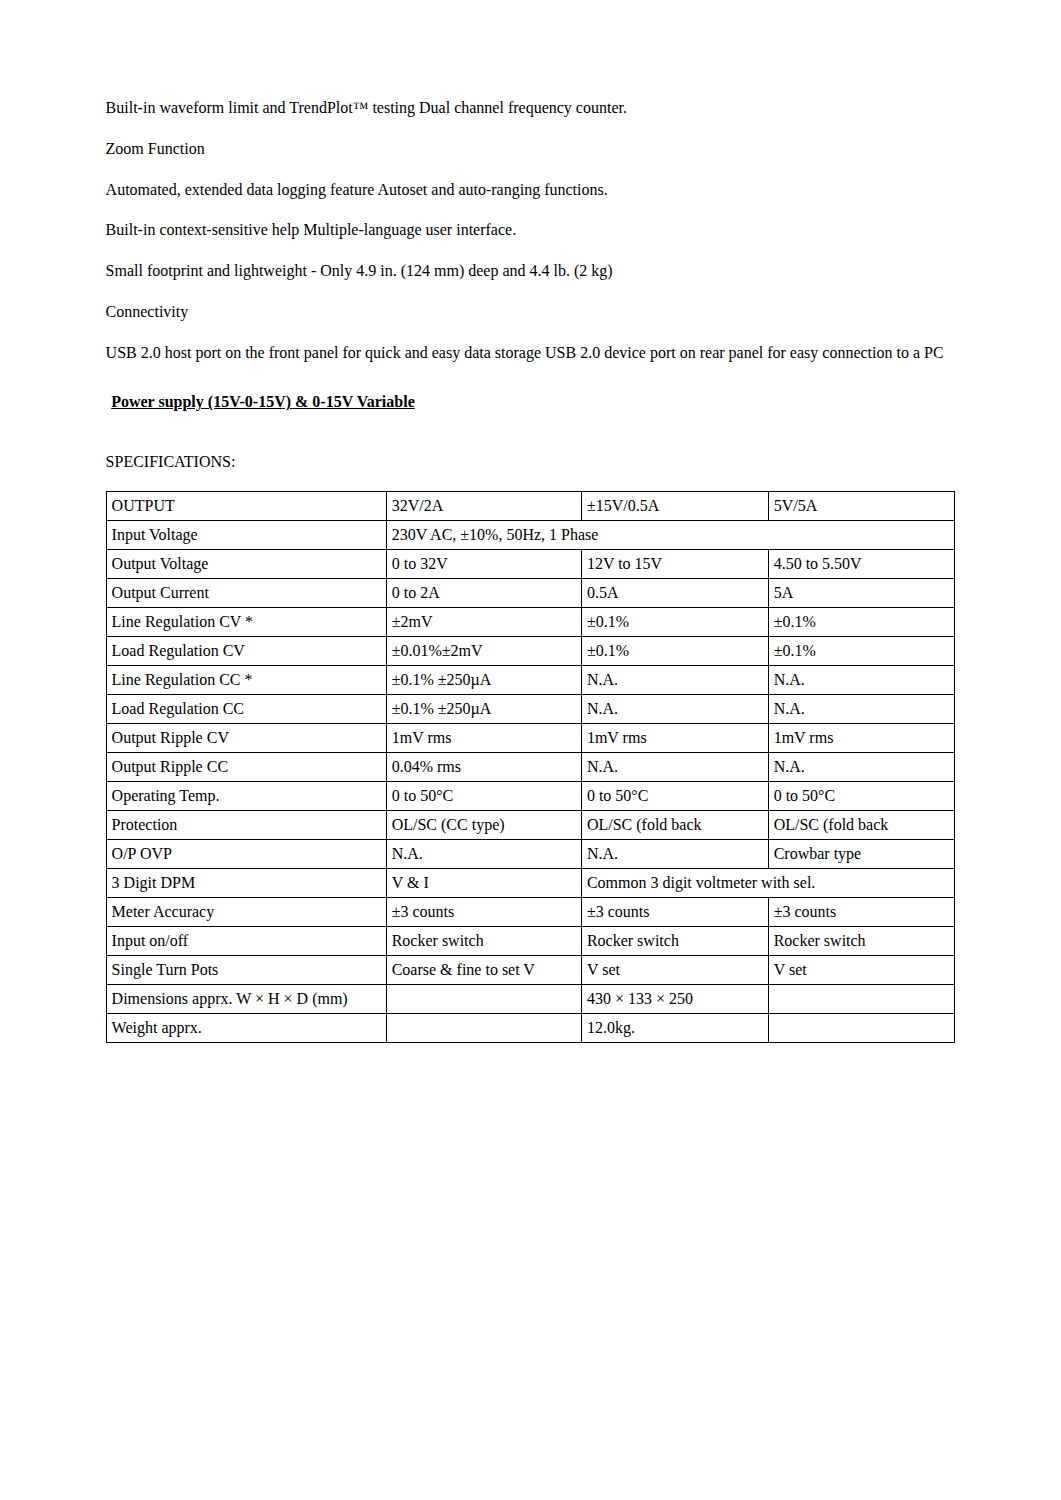Built-in waveform limit and TrendPlot™ testing Dual channel frequency counter.
Zoom Function
Automated, extended data logging feature Autoset and auto-ranging functions.
Built-in context-sensitive help Multiple-language user interface.
Small footprint and lightweight - Only 4.9 in. (124 mm) deep and 4.4 lb. (2 kg)
Connectivity
USB 2.0 host port on the front panel for quick and easy data storage USB 2.0 device port on rear panel for easy connection to a PC
Power supply (15V-0-15V) & 0-15V Variable
SPECIFICATIONS:
| OUTPUT | 32V/2A | ±15V/0.5A | 5V/5A |
| Input Voltage | 230V AC, ±10%, 50Hz, 1 Phase |
| Output Voltage | 0 to 32V | 12V to 15V | 4.50 to 5.50V |
| Output Current | 0 to 2A | 0.5A | 5A |
| Line Regulation CV * | ±2mV | ±0.1% | ±0.1% |
| Load Regulation CV | ±0.01%±2mV | ±0.1% | ±0.1% |
| Line Regulation CC * | ±0.1% ±250µA | N.A. | N.A. |
| Load Regulation CC | ±0.1% ±250µA | N.A. | N.A. |
| Output Ripple CV | 1mV rms | 1mV rms | 1mV rms |
| Output Ripple CC | 0.04% rms | N.A. | N.A. |
| Operating Temp. | 0 to 50°C | 0 to 50°C | 0 to 50°C |
| Protection | OL/SC (CC type) | OL/SC (fold back | OL/SC (fold back |
| O/P OVP | N.A. | N.A. | Crowbar type |
| 3 Digit DPM | V & I | Common 3 digit voltmeter with sel. |
| Meter Accuracy | ±3 counts | ±3 counts | ±3 counts |
| Input on/off | Rocker switch | Rocker switch | Rocker switch |
| Single Turn Pots | Coarse & fine to set V | V set | V set |
| Dimensions apprx. W × H × D (mm) | | 430 × 133 × 250 | |
| Weight apprx. | | 12.0kg. | |